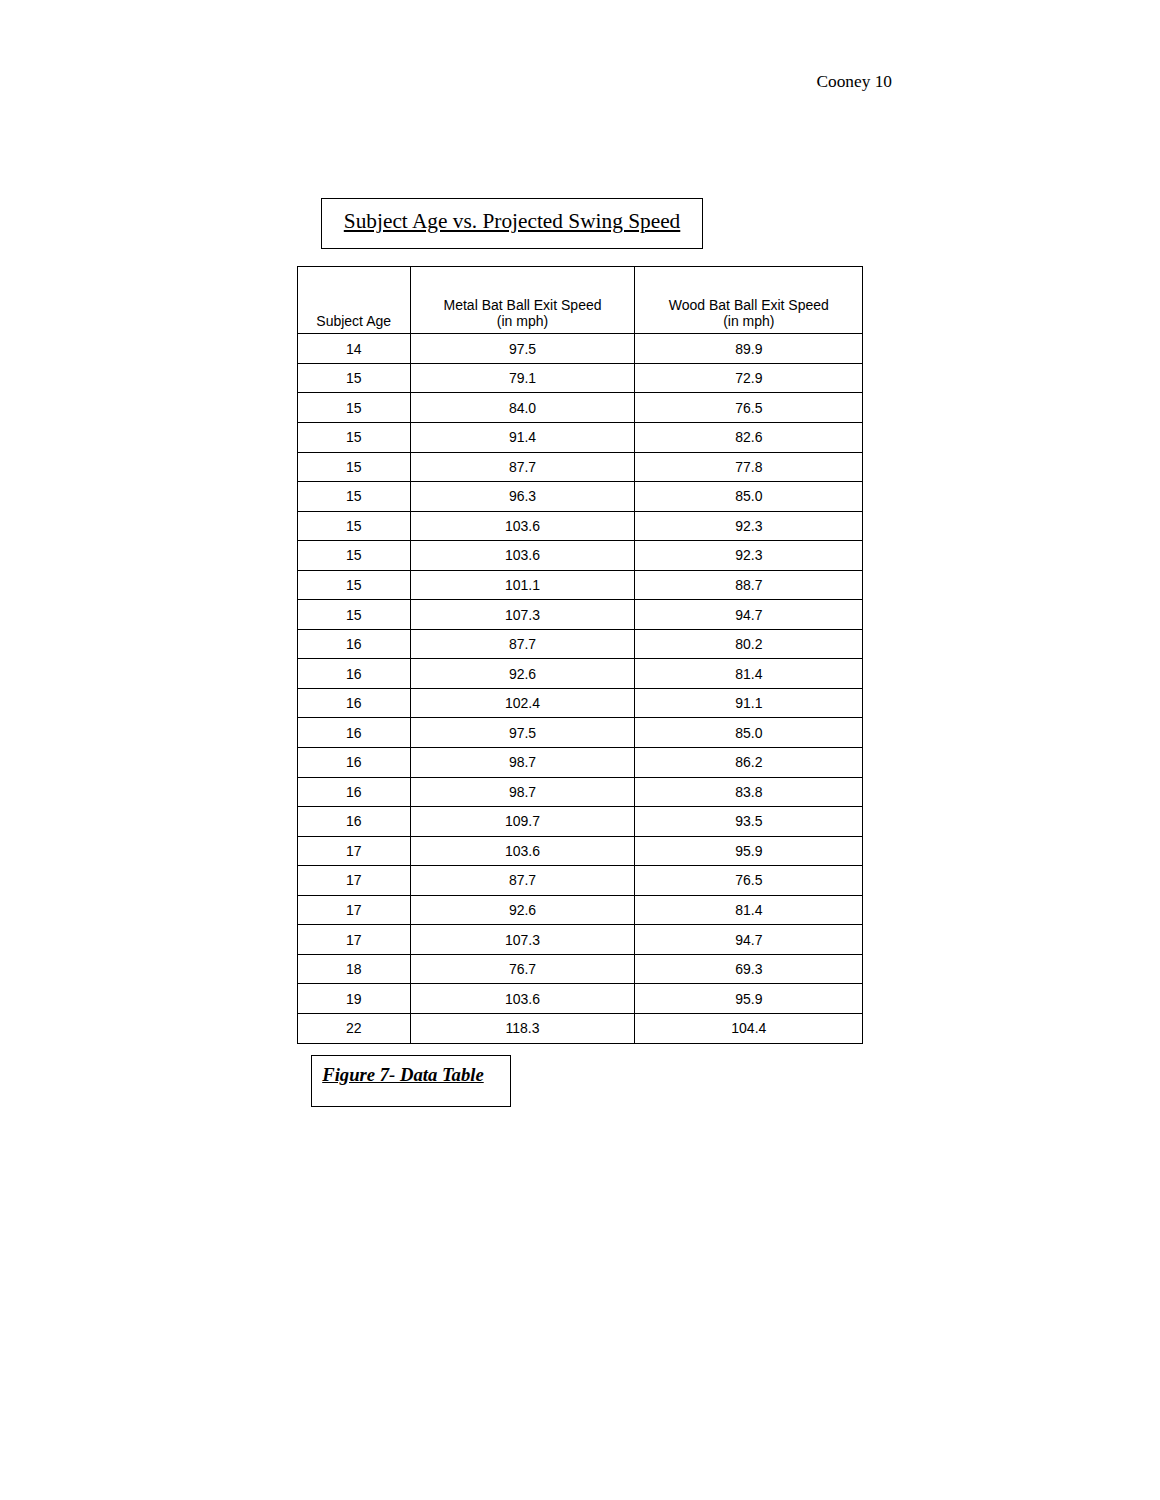Cooney 10
Subject Age vs. Projected Swing Speed
| Subject Age | Metal Bat Ball Exit Speed (in mph) | Wood Bat Ball Exit Speed (in mph) |
| --- | --- | --- |
| 14 | 97.5 | 89.9 |
| 15 | 79.1 | 72.9 |
| 15 | 84.0 | 76.5 |
| 15 | 91.4 | 82.6 |
| 15 | 87.7 | 77.8 |
| 15 | 96.3 | 85.0 |
| 15 | 103.6 | 92.3 |
| 15 | 103.6 | 92.3 |
| 15 | 101.1 | 88.7 |
| 15 | 107.3 | 94.7 |
| 16 | 87.7 | 80.2 |
| 16 | 92.6 | 81.4 |
| 16 | 102.4 | 91.1 |
| 16 | 97.5 | 85.0 |
| 16 | 98.7 | 86.2 |
| 16 | 98.7 | 83.8 |
| 16 | 109.7 | 93.5 |
| 17 | 103.6 | 95.9 |
| 17 | 87.7 | 76.5 |
| 17 | 92.6 | 81.4 |
| 17 | 107.3 | 94.7 |
| 18 | 76.7 | 69.3 |
| 19 | 103.6 | 95.9 |
| 22 | 118.3 | 104.4 |
Figure 7- Data Table